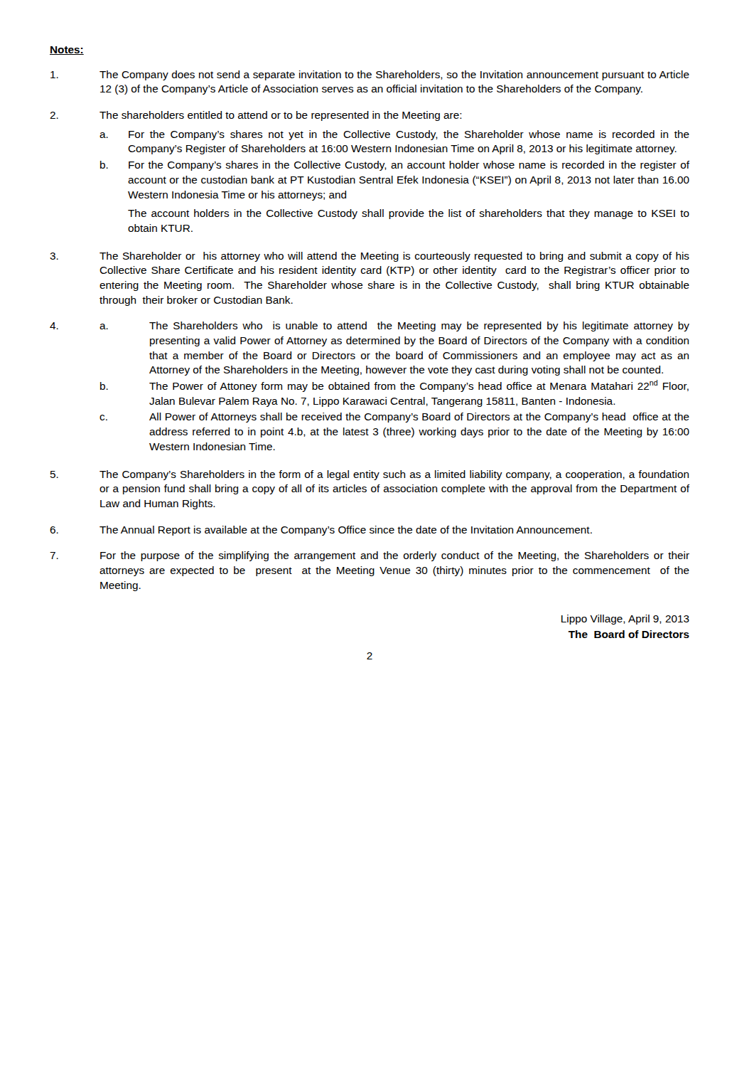Notes:
1.
The Company does not send a separate invitation to the Shareholders, so the Invitation announcement pursuant to Article 12 (3) of the Company’s Article of Association serves as an official invitation to the Shareholders of the Company.
2.
The shareholders entitled to attend or to be represented in the Meeting are:
a.
For the Company’s shares not yet in the Collective Custody, the Shareholder whose name is recorded in the Company’s Register of Shareholders at 16:00 Western Indonesian Time on April 8, 2013 or his legitimate attorney.
b.
For the Company’s shares in the Collective Custody, an account holder whose name is recorded in the register of account or the custodian bank at PT Kustodian Sentral Efek Indonesia (“KSEI”) on April 8, 2013 not later than 16.00 Western Indonesia Time or his attorneys; and
The account holders in the Collective Custody shall provide the list of shareholders that they manage to KSEI to obtain KTUR.
3.
The Shareholder or his attorney who will attend the Meeting is courteously requested to bring and submit a copy of his Collective Share Certificate and his resident identity card (KTP) or other identity card to the Registrar’s officer prior to entering the Meeting room. The Shareholder whose share is in the Collective Custody, shall bring KTUR obtainable through their broker or Custodian Bank.
4.
a.
The Shareholders who is unable to attend the Meeting may be represented by his legitimate attorney by presenting a valid Power of Attorney as determined by the Board of Directors of the Company with a condition that a member of the Board or Directors or the board of Commissioners and an employee may act as an Attorney of the Shareholders in the Meeting, however the vote they cast during voting shall not be counted.
b.
The Power of Attoney form may be obtained from the Company’s head office at Menara Matahari 22nd Floor, Jalan Bulevar Palem Raya No. 7, Lippo Karawaci Central, Tangerang 15811, Banten - Indonesia.
c.
All Power of Attorneys shall be received the Company’s Board of Directors at the Company’s head office at the address referred to in point 4.b, at the latest 3 (three) working days prior to the date of the Meeting by 16:00 Western Indonesian Time.
5.
The Company’s Shareholders in the form of a legal entity such as a limited liability company, a cooperation, a foundation or a pension fund shall bring a copy of all of its articles of association complete with the approval from the Department of Law and Human Rights.
6.
The Annual Report is available at the Company’s Office since the date of the Invitation Announcement.
7.
For the purpose of the simplifying the arrangement and the orderly conduct of the Meeting, the Shareholders or their attorneys are expected to be present at the Meeting Venue 30 (thirty) minutes prior to the commencement of the Meeting.
Lippo Village, April 9, 2013
The Board of Directors
2